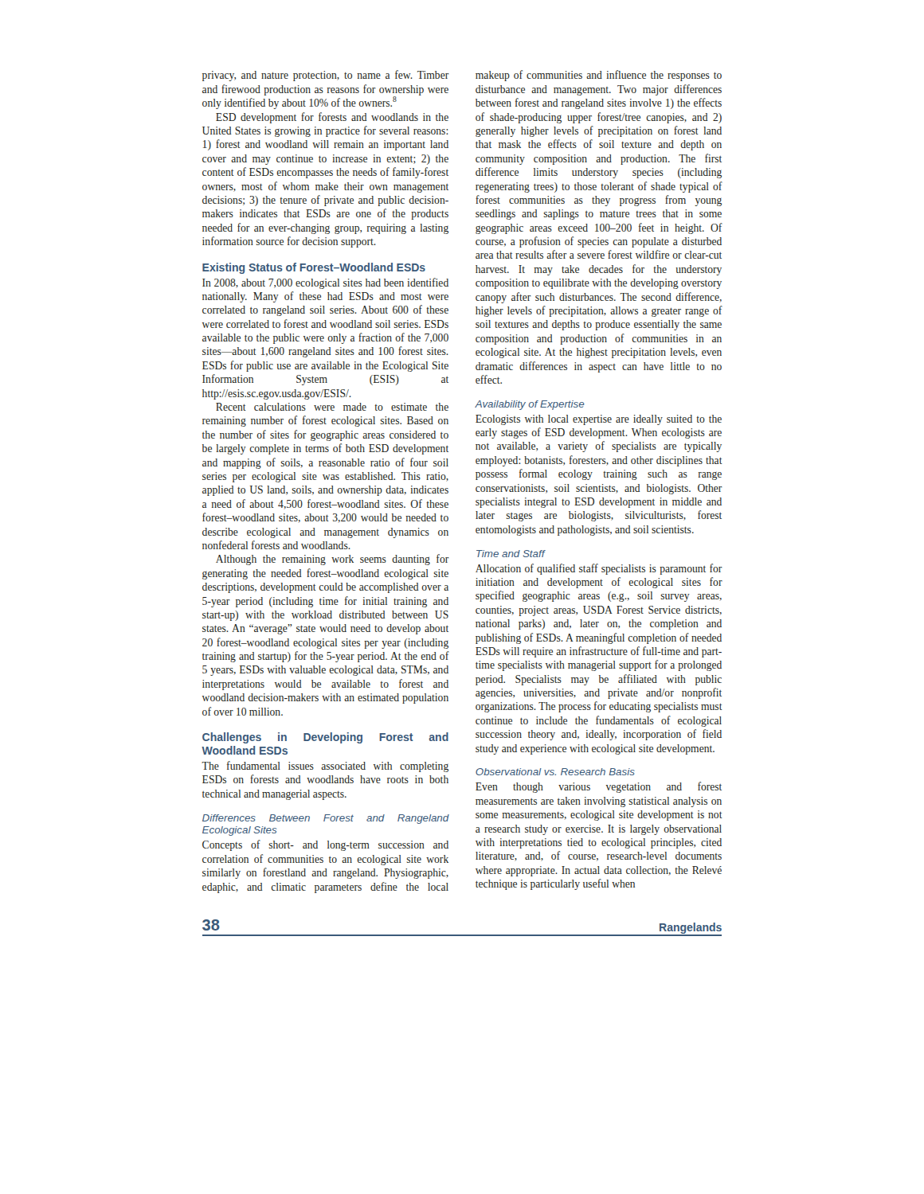privacy, and nature protection, to name a few. Timber and firewood production as reasons for ownership were only identified by about 10% of the owners.8
ESD development for forests and woodlands in the United States is growing in practice for several reasons: 1) forest and woodland will remain an important land cover and may continue to increase in extent; 2) the content of ESDs encompasses the needs of family-forest owners, most of whom make their own management decisions; 3) the tenure of private and public decision-makers indicates that ESDs are one of the products needed for an ever-changing group, requiring a lasting information source for decision support.
Existing Status of Forest–Woodland ESDs
In 2008, about 7,000 ecological sites had been identified nationally. Many of these had ESDs and most were correlated to rangeland soil series. About 600 of these were correlated to forest and woodland soil series. ESDs available to the public were only a fraction of the 7,000 sites—about 1,600 rangeland sites and 100 forest sites. ESDs for public use are available in the Ecological Site Information System (ESIS) at http://esis.sc.egov.usda.gov/ESIS/.
Recent calculations were made to estimate the remaining number of forest ecological sites. Based on the number of sites for geographic areas considered to be largely complete in terms of both ESD development and mapping of soils, a reasonable ratio of four soil series per ecological site was established. This ratio, applied to US land, soils, and ownership data, indicates a need of about 4,500 forest–woodland sites. Of these forest–woodland sites, about 3,200 would be needed to describe ecological and management dynamics on nonfederal forests and woodlands.
Although the remaining work seems daunting for generating the needed forest–woodland ecological site descriptions, development could be accomplished over a 5-year period (including time for initial training and start-up) with the workload distributed between US states. An “average” state would need to develop about 20 forest–woodland ecological sites per year (including training and startup) for the 5-year period. At the end of 5 years, ESDs with valuable ecological data, STMs, and interpretations would be available to forest and woodland decision-makers with an estimated population of over 10 million.
Challenges in Developing Forest and Woodland ESDs
The fundamental issues associated with completing ESDs on forests and woodlands have roots in both technical and managerial aspects.
Differences Between Forest and Rangeland Ecological Sites
Concepts of short- and long-term succession and correlation of communities to an ecological site work similarly on forestland and rangeland. Physiographic, edaphic, and climatic parameters define the local makeup of communities and influence the responses to disturbance and management. Two major differences between forest and rangeland sites involve 1) the effects of shade-producing upper forest/tree canopies, and 2) generally higher levels of precipitation on forest land that mask the effects of soil texture and depth on community composition and production. The first difference limits understory species (including regenerating trees) to those tolerant of shade typical of forest communities as they progress from young seedlings and saplings to mature trees that in some geographic areas exceed 100–200 feet in height. Of course, a profusion of species can populate a disturbed area that results after a severe forest wildfire or clear-cut harvest. It may take decades for the understory composition to equilibrate with the developing overstory canopy after such disturbances. The second difference, higher levels of precipitation, allows a greater range of soil textures and depths to produce essentially the same composition and production of communities in an ecological site. At the highest precipitation levels, even dramatic differences in aspect can have little to no effect.
Availability of Expertise
Ecologists with local expertise are ideally suited to the early stages of ESD development. When ecologists are not available, a variety of specialists are typically employed: botanists, foresters, and other disciplines that possess formal ecology training such as range conservationists, soil scientists, and biologists. Other specialists integral to ESD development in middle and later stages are biologists, silviculturists, forest entomologists and pathologists, and soil scientists.
Time and Staff
Allocation of qualified staff specialists is paramount for initiation and development of ecological sites for specified geographic areas (e.g., soil survey areas, counties, project areas, USDA Forest Service districts, national parks) and, later on, the completion and publishing of ESDs. A meaningful completion of needed ESDs will require an infrastructure of full-time and part-time specialists with managerial support for a prolonged period. Specialists may be affiliated with public agencies, universities, and private and/or nonprofit organizations. The process for educating specialists must continue to include the fundamentals of ecological succession theory and, ideally, incorporation of field study and experience with ecological site development.
Observational vs. Research Basis
Even though various vegetation and forest measurements are taken involving statistical analysis on some measurements, ecological site development is not a research study or exercise. It is largely observational with interpretations tied to ecological principles, cited literature, and, of course, research-level documents where appropriate. In actual data collection, the Relevé technique is particularly useful when
38
Rangelands